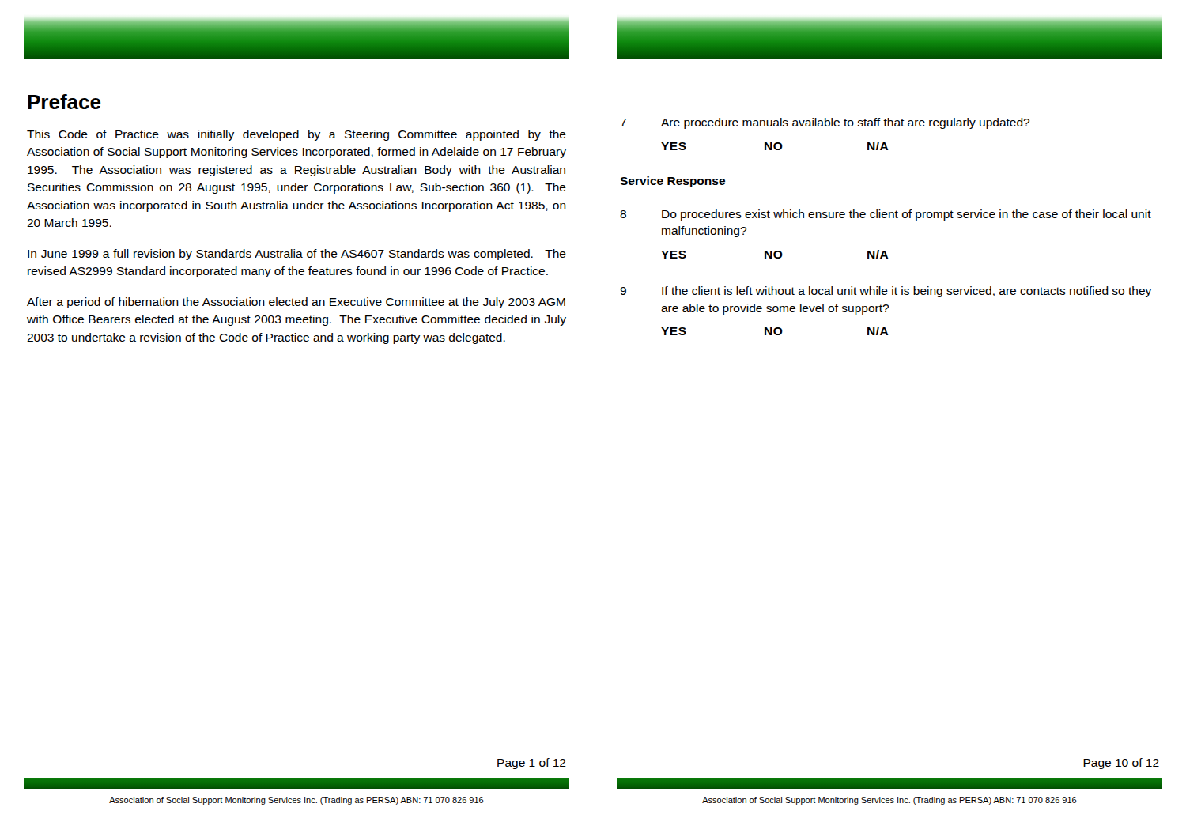Preface
This Code of Practice was initially developed by a Steering Committee appointed by the Association of Social Support Monitoring Services Incorporated, formed in Adelaide on 17 February 1995. The Association was registered as a Registrable Australian Body with the Australian Securities Commission on 28 August 1995, under Corporations Law, Sub-section 360 (1). The Association was incorporated in South Australia under the Associations Incorporation Act 1985, on 20 March 1995.
In June 1999 a full revision by Standards Australia of the AS4607 Standards was completed. The revised AS2999 Standard incorporated many of the features found in our 1996 Code of Practice.
After a period of hibernation the Association elected an Executive Committee at the July 2003 AGM with Office Bearers elected at the August 2003 meeting. The Executive Committee decided in July 2003 to undertake a revision of the Code of Practice and a working party was delegated.
Page 1 of 12
Association of Social Support Monitoring Services Inc. (Trading as PERSA) ABN: 71 070 826 916
7 Are procedure manuals available to staff that are regularly updated?
YES NO N/A
Service Response
8 Do procedures exist which ensure the client of prompt service in the case of their local unit malfunctioning?
YES NO N/A
9 If the client is left without a local unit while it is being serviced, are contacts notified so they are able to provide some level of support?
YES NO N/A
Page 10 of 12
Association of Social Support Monitoring Services Inc. (Trading as PERSA) ABN: 71 070 826 916